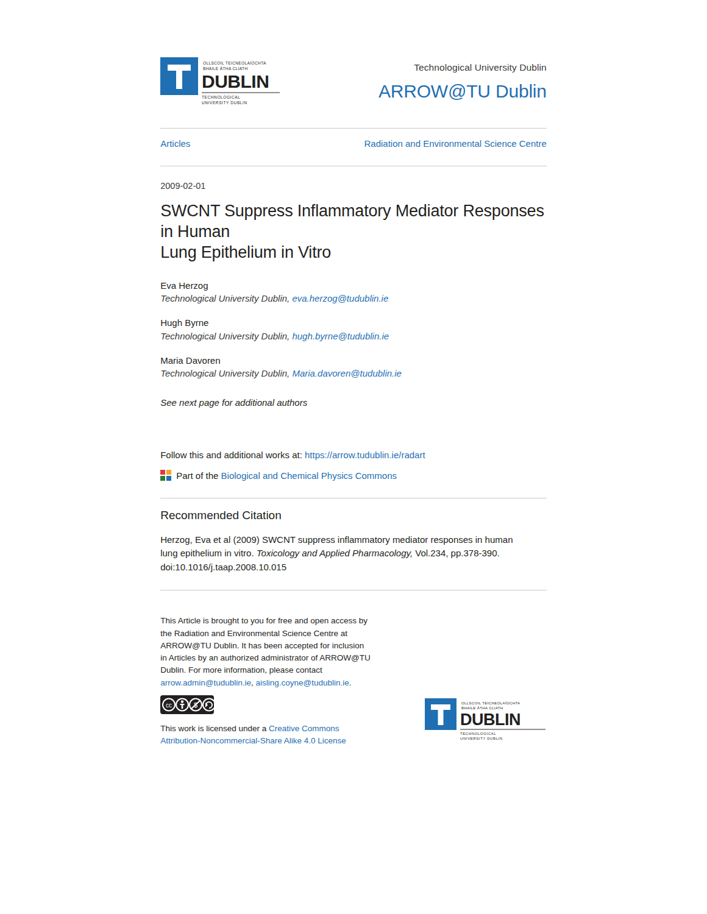OLLSCOIL TEICNEOLAÍOCHTA BHAILE ÁTHA CLIATH DUBLIN TECHNOLOGICAL UNIVERSITY DUBLIN
Technological University Dublin
ARROW@TU Dublin
Articles
Radiation and Environmental Science Centre
2009-02-01
SWCNT Suppress Inflammatory Mediator Responses in Human
Lung Epithelium in Vitro
Eva Herzog Technological University Dublin, eva.herzog@tudublin.ie
Hugh Byrne Technological University Dublin, hugh.byrne@tudublin.ie
Maria Davoren Technological University Dublin, Maria.davoren@tudublin.ie
See next page for additional authors
Follow this and additional works at: https://arrow.tudublin.ie/radart
Part of the Biological and Chemical Physics Commons
Recommended Citation
Herzog, Eva et al (2009) SWCNT suppress inflammatory mediator responses in human lung epithelium in vitro. Toxicology and Applied Pharmacology, Vol.234, pp.378-390. doi:10.1016/j.taap.2008.10.015
This Article is brought to you for free and open access by the Radiation and Environmental Science Centre at ARROW@TU Dublin. It has been accepted for inclusion in Articles by an authorized administrator of ARROW@TU Dublin. For more information, please contact arrow.admin@tudublin.ie, aisling.coyne@tudublin.ie.
cc $
This work is licensed under a Creative Commons
Attribution-Noncommercial-Share Alike 4.0 License
OLLSCOIL TEICNEOLAÍOCHTA BHAILE ÁTHA CLIATH DUBLIN TECHNOLOGICAL UNIVERSITY DUBLIN